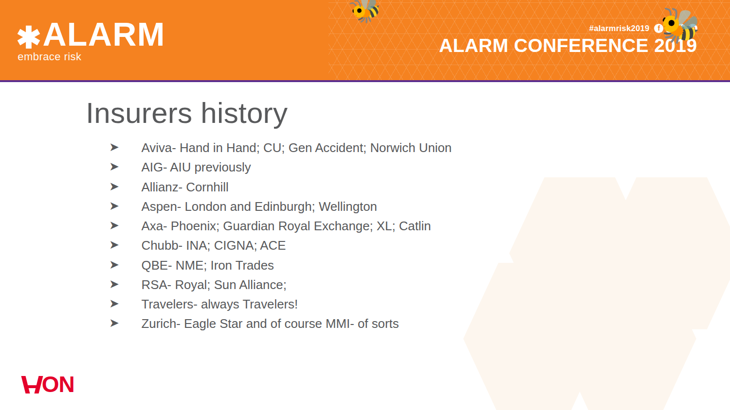✱ ALARM
embrace risk
🐝
#alarmrisk2019 ft▢in
ALARM CONFERENCE 2019
🐝
Insurers history
Aviva- Hand in Hand; CU; Gen Accident; Norwich Union
AIG- AIU previously
Allianz- Cornhill
Aspen- London and Edinburgh; Wellington
Axa- Phoenix; Guardian Royal Exchange; XL; Catlin
Chubb- INA; CIGNA; ACE
QBE- NME; Iron Trades
RSA- Royal; Sun Alliance;
Travelers- always Travelers!
Zurich- Eagle Star and of course MMI- of sorts
ON